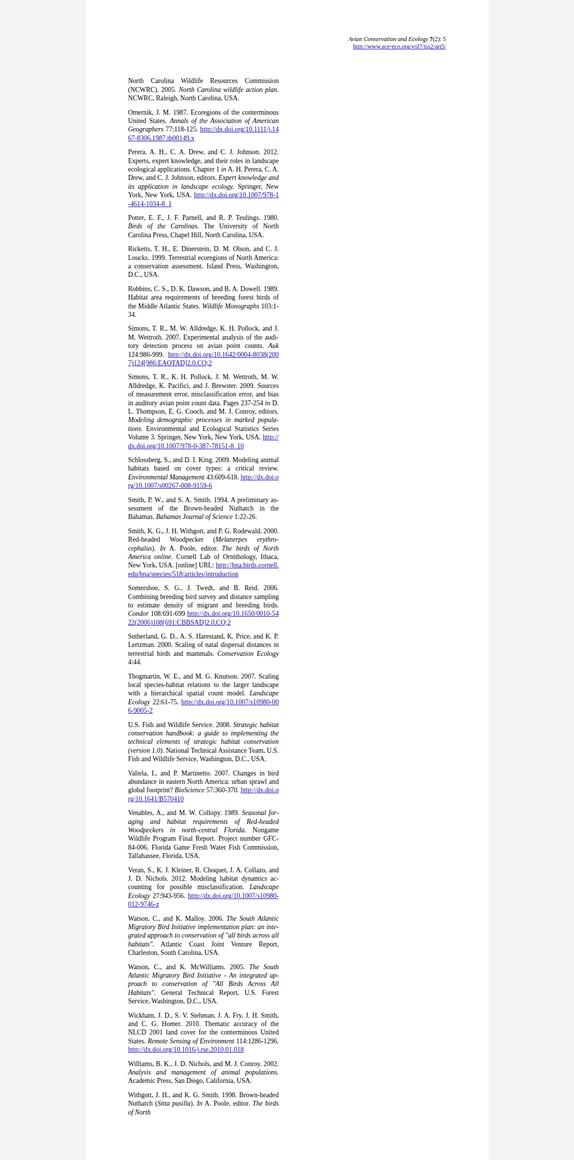Avian Conservation and Ecology 7(2): 5
http://www.ace-eco.org/vol7/iss2/art5/
North Carolina Wildlife Resources Commission (NCWRC). 2005. North Carolina wildlife action plan. NCWRC, Raleigh, North Carolina, USA.
Omernik, J. M. 1987. Ecoregions of the conterminous United States. Annals of the Association of American Geographers 77:118-125. http://dx.doi.org/10.1111/j.1467-8306.1987.tb00149.x
Perera, A. H., C. A. Drew, and C. J. Johnson. 2012. Experts, expert knowledge, and their roles in landscape ecological applications. Chapter 1 in A. H. Perera, C. A. Drew, and C. J. Johnson, editors. Expert knowledge and its application in landscape ecology. Springer, New York, New York, USA. http://dx.doi.org/10.1007/978-1-4614-1034-8_1
Potter, E. F., J. F. Parnell, and R. P. Teulings. 1980. Birds of the Carolinas. The University of North Carolina Press, Chapel Hill, North Carolina, USA.
Ricketts, T. H., E. Dinerstein, D. M. Olson, and C. J. Loucks. 1999. Terrestrial ecoregions of North America: a conservation assessment. Island Press, Washington, D.C., USA.
Robbins, C. S., D. K. Dawson, and B. A. Dowell. 1989. Habitat area requirements of breeding forest birds of the Middle Atlantic States. Wildlife Monographs 103:1-34.
Simons, T. R., M. W. Alldredge, K. H. Pollock, and J. M. Wettroth. 2007. Experimental analysis of the auditory detection process on avian point counts. Auk 124:986-999. http://dx.doi.org/10.1642/0004-8038(2007)124[986:EAOTAD]2.0.CO;2
Simons, T. R., K. H. Pollock, J. M. Wettroth, M. W. Alldredge, K. Pacifici, and J. Brewster. 2009. Sources of measurement error, misclassification error, and bias in auditory avian point count data. Pages 237-254 in D. L. Thompson, E. G. Cooch, and M. J. Conroy, editors. Modeling demographic processes in marked populations. Environmental and Ecological Statistics Series Volume 3. Springer, New York, New York, USA. http://dx.doi.org/10.1007/978-0-387-78151-8_10
Schlossberg, S., and D. I. King. 2009. Modeling animal habitats based on cover types: a critical review. Environmental Management 43:609-618. http://dx.doi.org/10.1007/s00267-008-9159-6
Smith, P. W., and S. A. Smith. 1994. A preliminary assessment of the Brown-headed Nuthatch in the Bahamas. Bahamas Journal of Science 1:22-26.
Smith, K. G., J. H. Withgott, and P. G. Rodewald. 2000. Red-headed Woodpecker (Melanerpes erythrocephalus). In A. Poole, editor. The birds of North America online. Cornell Lab of Ornithology, Ithaca, New York, USA. [online] URL: http://bna.birds.cornell.edu/bna/species/518/articles/introduction
Somershoe, S. G., J. Twedt, and B. Reid. 2006. Combining breeding bird survey and distance sampling to estimate density of migrant and breeding birds. Condor 108:691-699 http://dx.doi.org/10.1650/0010-5422(2006)108[691:CBBSAD]2.0.CO;2
Sutherland, G. D., A. S. Harestand, K. Price, and K. P. Lertzman. 2000. Scaling of natal dispersal distances in terrestrial birds and mammals. Conservation Ecology 4:44.
Thogmartin, W. E., and M. G. Knutson. 2007. Scaling local species-habitat relations to the larger landscape with a hierarchical spatial count model. Landscape Ecology 22:61-75. http://dx.doi.org/10.1007/s10980-006-9005-2
U.S. Fish and Wildlife Service. 2008. Strategic habitat conservation handbook: a guide to implementing the technical elements of strategic habitat conservation (version 1.0). National Technical Assistance Team, U.S. Fish and Wildlife Service, Washington, D.C., USA.
Valiela, I., and P. Martinetto. 2007. Changes in bird abundance in eastern North America: urban sprawl and global footprint? BioScience 57:360-370. http://dx.doi.org/10.1641/B570410
Venables, A., and M. W. Collopy. 1989. Seasonal foraging and habitat requirements of Red-headed Woodpeckers in north-central Florida. Nongame Wildlife Program Final Report. Project number GFC-84-006. Florida Game Fresh Water Fish Commission, Tallahassee, Florida, USA.
Veran, S., K. J. Kleiner, R. Choquet, J. A. Collazo, and J. D. Nichols. 2012. Modeling habitat dynamics accounting for possible misclassification. Landscape Ecology 27:943-956. http://dx.doi.org/10.1007/s10980-012-9746-z
Watson, C., and K. Malloy. 2006. The South Atlantic Migratory Bird Initiative implementation plan: an integrated approach to conservation of "all birds across all habitats". Atlantic Coast Joint Venture Report, Charleston, South Carolina, USA.
Watson, C., and K. McWilliams. 2005. The South Atlantic Migratory Bird Initiative - An integrated approach to conservation of "All Birds Across All Habitats". General Technical Report, U.S. Forest Service, Washington, D.C., USA.
Wickham, J. D., S. V. Stehman, J. A. Fry, J. H. Smith, and C. G. Homer. 2010. Thematic accuracy of the NLCD 2001 land cover for the conterminous United States. Remote Sensing of Environment 114:1286-1296. http://dx.doi.org/10.1016/j.rse.2010.01.018
Williams, B. K., J. D. Nichols, and M. J. Conroy. 2002. Analysis and management of animal populations. Academic Press, San Diego, California, USA.
Withgott, J. H., and K. G. Smith. 1998. Brown-headed Nuthatch (Sitta pusilla). In A. Poole, editor. The birds of North